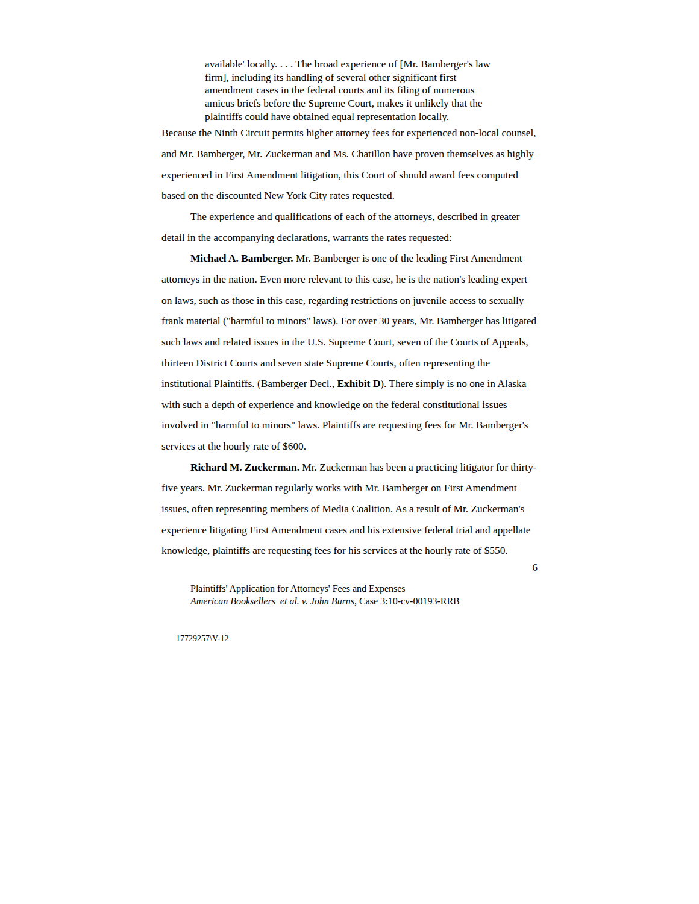available' locally. . . . The broad experience of [Mr. Bamberger's law firm], including its handling of several other significant first amendment cases in the federal courts and its filing of numerous amicus briefs before the Supreme Court, makes it unlikely that the plaintiffs could have obtained equal representation locally.
Because the Ninth Circuit permits higher attorney fees for experienced non-local counsel, and Mr. Bamberger, Mr. Zuckerman and Ms. Chatillon have proven themselves as highly experienced in First Amendment litigation, this Court of should award fees computed based on the discounted New York City rates requested.
The experience and qualifications of each of the attorneys, described in greater detail in the accompanying declarations, warrants the rates requested:
Michael A. Bamberger. Mr. Bamberger is one of the leading First Amendment attorneys in the nation. Even more relevant to this case, he is the nation's leading expert on laws, such as those in this case, regarding restrictions on juvenile access to sexually frank material ("harmful to minors" laws). For over 30 years, Mr. Bamberger has litigated such laws and related issues in the U.S. Supreme Court, seven of the Courts of Appeals, thirteen District Courts and seven state Supreme Courts, often representing the institutional Plaintiffs. (Bamberger Decl., Exhibit D). There simply is no one in Alaska with such a depth of experience and knowledge on the federal constitutional issues involved in "harmful to minors" laws. Plaintiffs are requesting fees for Mr. Bamberger's services at the hourly rate of $600.
Richard M. Zuckerman. Mr. Zuckerman has been a practicing litigator for thirty-five years. Mr. Zuckerman regularly works with Mr. Bamberger on First Amendment issues, often representing members of Media Coalition. As a result of Mr. Zuckerman's experience litigating First Amendment cases and his extensive federal trial and appellate knowledge, plaintiffs are requesting fees for his services at the hourly rate of $550.
6
Plaintiffs' Application for Attorneys' Fees and Expenses
American Booksellers et al. v. John Burns, Case 3:10-cv-00193-RRB
17729257\V-12